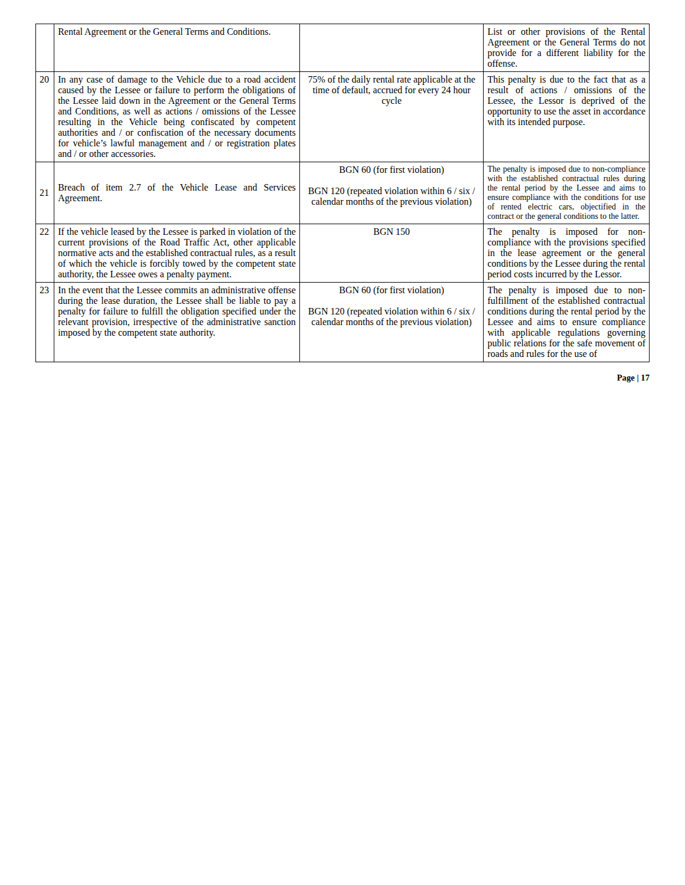| | Rental Agreement or the General Terms and Conditions. | | List or other provisions of the Rental Agreement or the General Terms do not provide for a different liability for the offense. |
| 20 | In any case of damage to the Vehicle due to a road accident caused by the Lessee or failure to perform the obligations of the Lessee laid down in the Agreement or the General Terms and Conditions, as well as actions / omissions of the Lessee resulting in the Vehicle being confiscated by competent authorities and / or confiscation of the necessary documents for vehicle’s lawful management and / or registration plates and / or other accessories. | 75% of the daily rental rate applicable at the time of default, accrued for every 24 hour cycle | This penalty is due to the fact that as a result of actions / omissions of the Lessee, the Lessor is deprived of the opportunity to use the asset in accordance with its intended purpose. |
| 21 | Breach of item 2.7 of the Vehicle Lease and Services Agreement. | BGN 60 (for first violation) BGN 120 (repeated violation within 6 / six / calendar months of the previous violation) | The penalty is imposed due to non-compliance with the established contractual rules during the rental period by the Lessee and aims to ensure compliance with the conditions for use of rented electric cars, objectified in the contract or the general conditions to the latter. |
| 22 | If the vehicle leased by the Lessee is parked in violation of the current provisions of the Road Traffic Act, other applicable normative acts and the established contractual rules, as a result of which the vehicle is forcibly towed by the competent state authority, the Lessee owes a penalty payment. | BGN 150 | The penalty is imposed for non-compliance with the provisions specified in the lease agreement or the general conditions by the Lessee during the rental period costs incurred by the Lessor. |
| 23 | In the event that the Lessee commits an administrative offense during the lease duration, the Lessee shall be liable to pay a penalty for failure to fulfill the obligation specified under the relevant provision, irrespective of the administrative sanction imposed by the competent state authority. | BGN 60 (for first violation) BGN 120 (repeated violation within 6 / six / calendar months of the previous violation) | The penalty is imposed due to non-fulfillment of the established contractual conditions during the rental period by the Lessee and aims to ensure compliance with applicable regulations governing public relations for the safe movement of roads and rules for the use of |
Page | 17